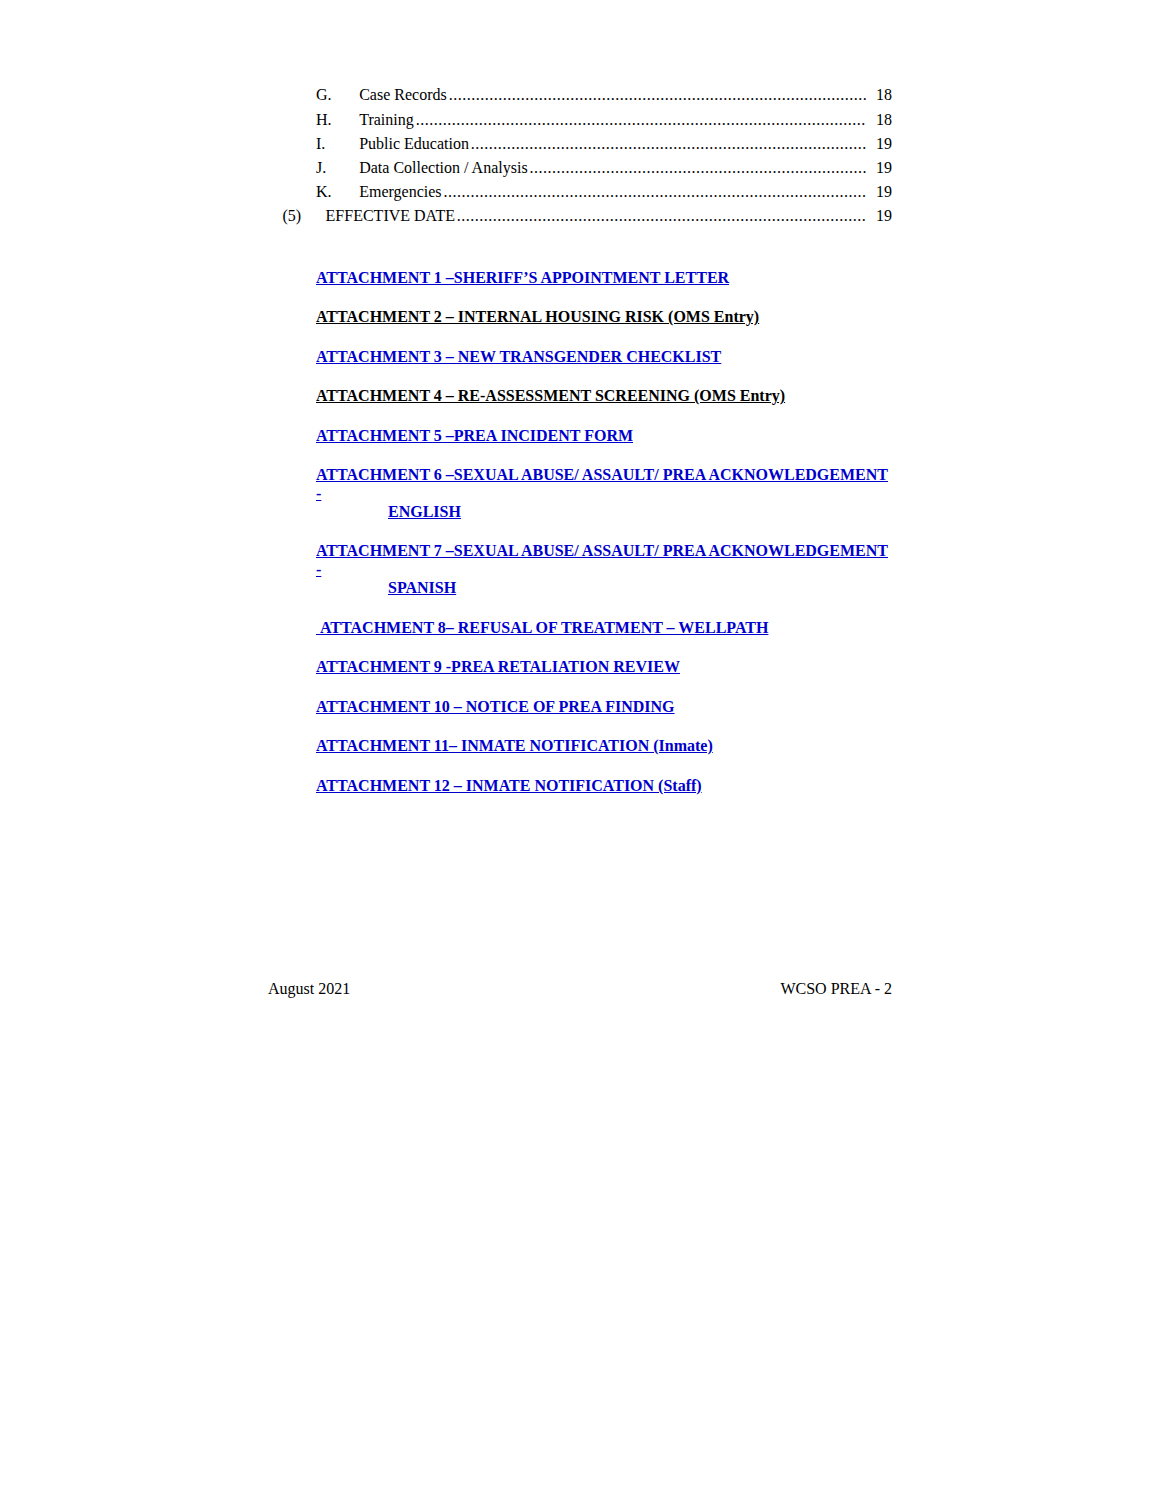G. Case Records 18
H. Training 18
I. Public Education 19
J. Data Collection / Analysis 19
K. Emergencies 19
(5) EFFECTIVE DATE 19
ATTACHMENT 1 –SHERIFF’S APPOINTMENT LETTER
ATTACHMENT 2 – INTERNAL HOUSING RISK (OMS Entry)
ATTACHMENT 3 – NEW TRANSGENDER CHECKLIST
ATTACHMENT 4 – RE-ASSESSMENT SCREENING (OMS Entry)
ATTACHMENT 5 –PREA INCIDENT FORM
ATTACHMENT 6 –SEXUAL ABUSE/ ASSAULT/ PREA ACKNOWLEDGEMENT -ENGLISH
ATTACHMENT 7 –SEXUAL ABUSE/ ASSAULT/ PREA ACKNOWLEDGEMENT -SPANISH
ATTACHMENT 8– REFUSAL OF TREATMENT – WELLPATH
ATTACHMENT 9 -PREA RETALIATION REVIEW
ATTACHMENT 10 – NOTICE OF PREA FINDING
ATTACHMENT 11– INMATE NOTIFICATION (Inmate)
ATTACHMENT 12 – INMATE NOTIFICATION (Staff)
August 2021 WCSO PREA - 2